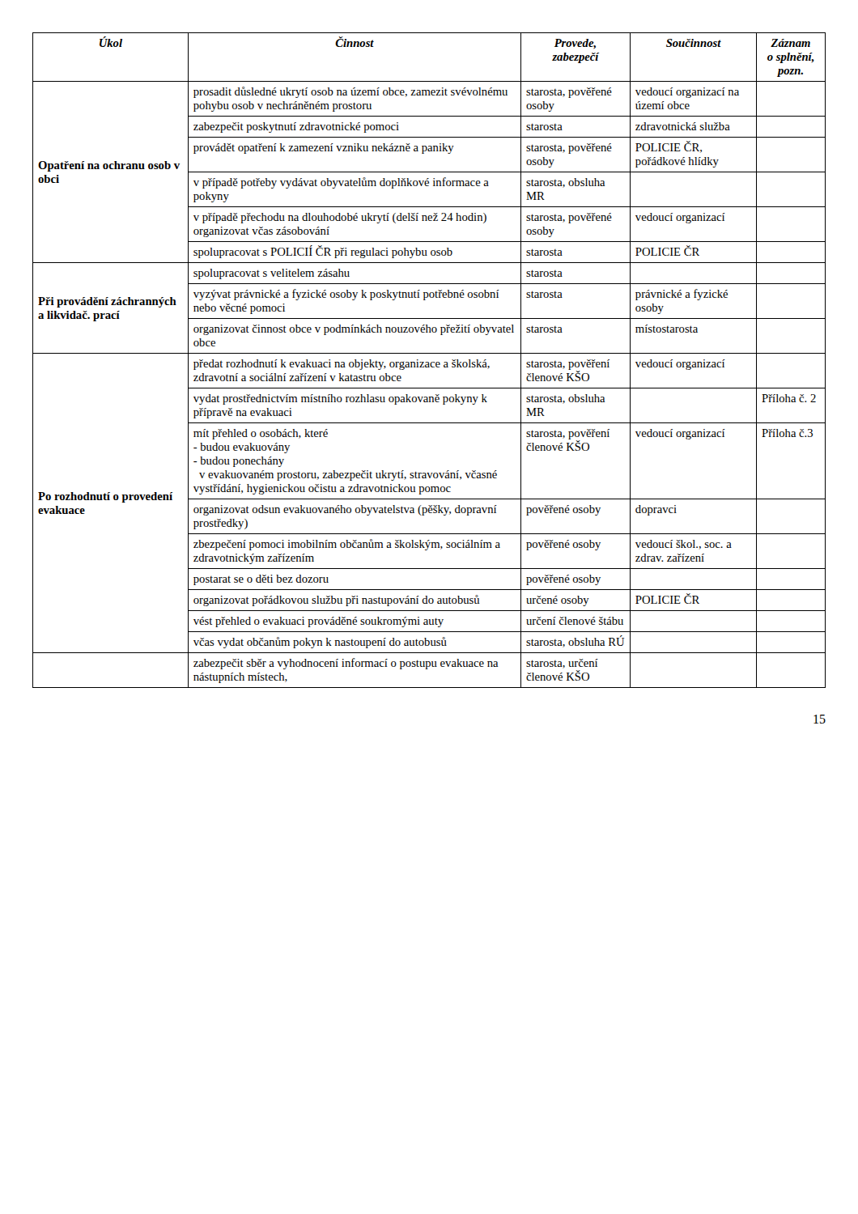| Úkol | Činnost | Provede, zabezpečí | Součinnost | Záznam o splnění, pozn. |
| --- | --- | --- | --- | --- |
| Opatření na ochranu osob v obci | prosadit důsledné ukrytí osob na území obce, zamezit svévolnému pohybu osob v nechráněném prostoru | starosta, pověřené osoby | vedoucí organizací na území obce | |
| zabezpečit poskytnutí zdravotnické pomoci | starosta | zdravotnická služba | |
| provádět opatření k zamezení vzniku nekázně a paniky | starosta, pověřené osoby | POLICIE ČR, pořádkové hlídky | |
| v případě potřeby vydávat obyvatelům doplňkové informace a pokyny | starosta, obsluha MR | | |
| v případě přechodu na dlouhodobé ukrytí (delší než 24 hodin) organizovat včas zásobování | starosta, pověřené osoby | vedoucí organizací | |
| spolupracovat s POLICIÍ ČR při regulaci pohybu osob | starosta | POLICIE ČR | |
| Při provádění záchranných a likvidač. prací | spolupracovat s velitelem zásahu | starosta | | |
| vyzývat právnické a fyzické osoby k poskytnutí potřebné osobní nebo věcné pomoci | starosta | právnické a fyzické osoby | |
| organizovat činnost obce v podmínkách nouzového přežití obyvatel obce | starosta | místostarosta | |
| Po rozhodnutí o provedení evakuace | předat rozhodnutí k evakuaci na objekty, organizace a školská, zdravotní a sociální zařízení v katastru obce | starosta, pověření členové KŠO | vedoucí organizací | |
| vydat prostřednictvím místního rozhlasu opakovaně pokyny k přípravě na evakuaci | starosta, obsluha MR | | Příloha č. 2 |
| mít přehled o osobách, které - budou evakuovány - budou ponechány v evakuovaném prostoru, zabezpečit ukrytí, stravování, včasné vystřídání, hygienickou očistu a zdravotnickou pomoc | starosta, pověření členové KŠO | vedoucí organizací | Příloha č.3 |
| organizovat odsun evakuovaného obyvatelstva (pěšky, dopravní prostředky) | pověřené osoby | dopravci | |
| zbezpečení pomoci imobilním občanům a školským, sociálním a zdravotnickým zařízením | pověřené osoby | vedoucí škol., soc. a zdrav. zařízení | |
| postarat se o děti bez dozoru | pověřené osoby | | |
| organizovat pořádkovou službu při nastupování do autobusů | určené osoby | POLICIE ČR | |
| vést přehled o evakuaci prováděné soukromými auty | určení členové štábu | | |
| včas vydat občanům pokyn k nastoupení do autobusů | starosta, obsluha RÚ | | |
| | zabezpečit sběr a vyhodnocení informací o postupu evakuace na nástupních místech, | starosta, určení členové KŠO | | |
15